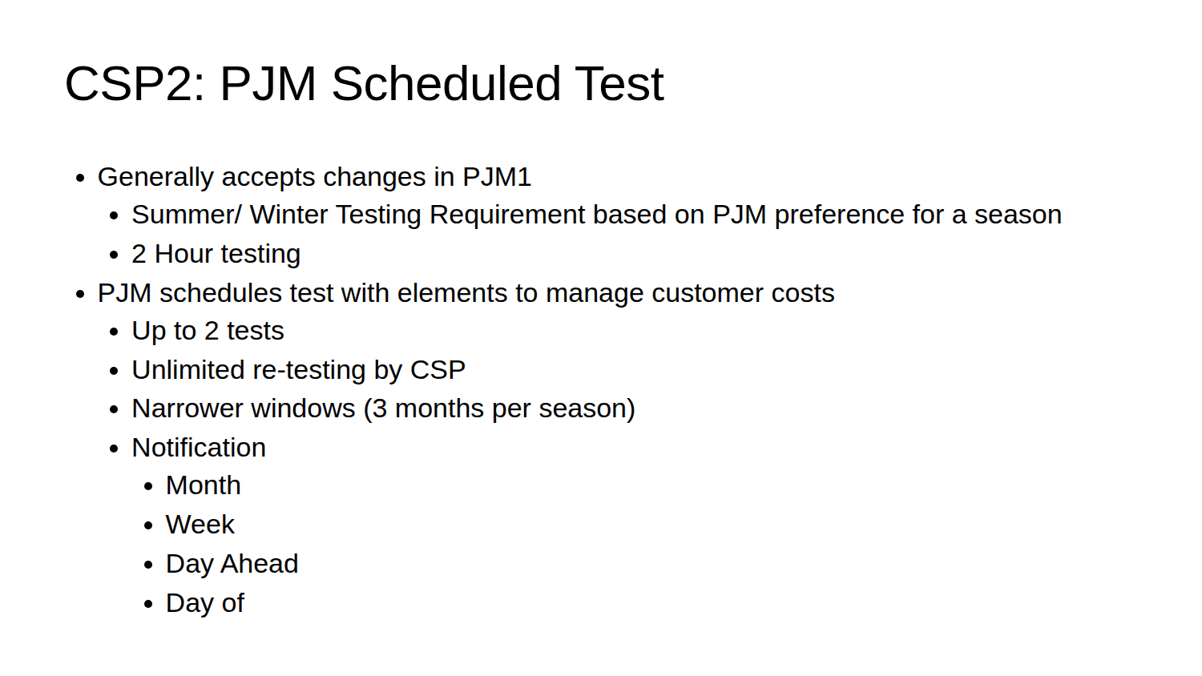CSP2: PJM Scheduled Test
Generally accepts changes in PJM1
Summer/ Winter Testing Requirement based on PJM preference for a season
2 Hour testing
PJM schedules test with elements to manage customer costs
Up to 2 tests
Unlimited re-testing by CSP
Narrower windows (3 months per season)
Notification
Month
Week
Day Ahead
Day of